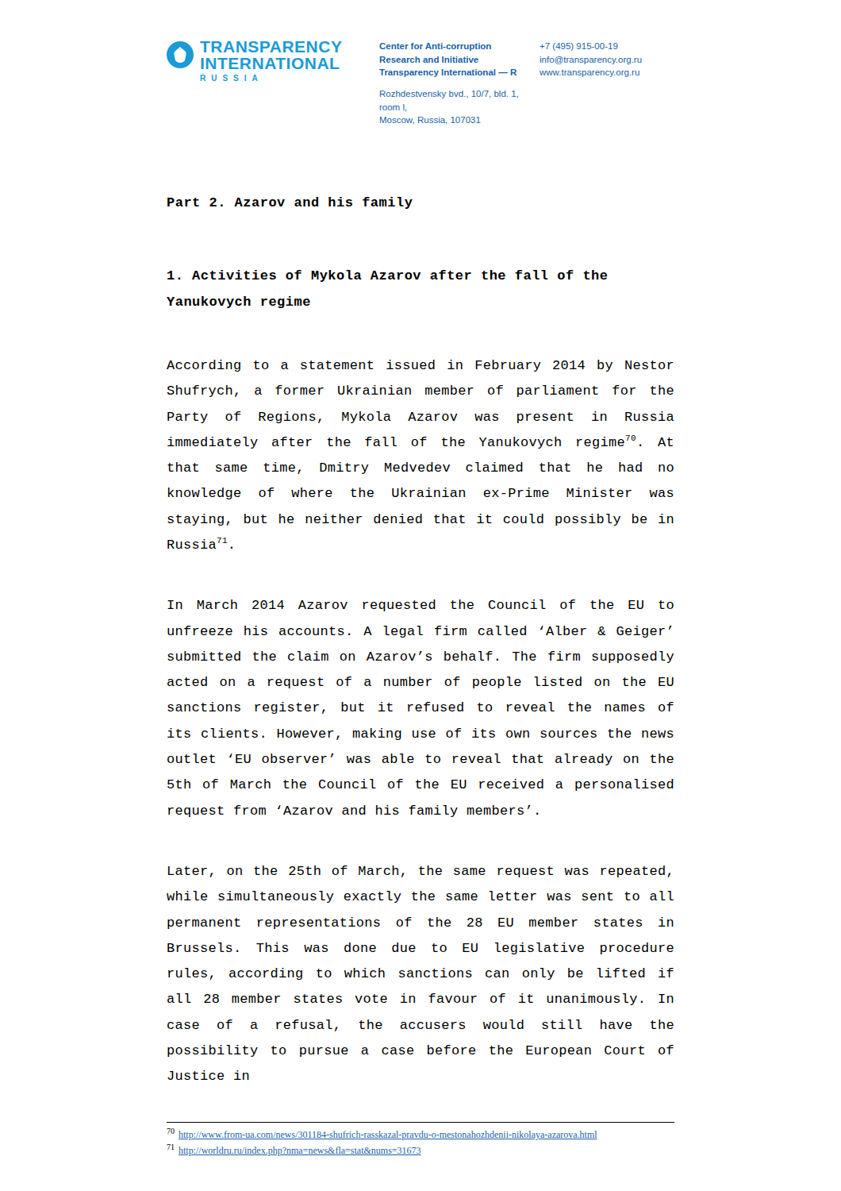TRANSPARENCY INTERNATIONAL
RUSSIA
Center for Anti-corruption Research and Initiative
Transparency International — R
Rozhdestvensky bvd., 10/7, bld. 1, room l,
Moscow, Russia, 107031
+7 (495) 915-00-19
info@transparency.org.ru
www.transparency.org.ru
Part 2. Azarov and his family
1. Activities of Mykola Azarov after the fall of the Yanukovych regime
According to a statement issued in February 2014 by Nestor Shufrych, a former Ukrainian member of parliament for the Party of Regions, Mykola Azarov was present in Russia immediately after the fall of the Yanukovych regime70. At that same time, Dmitry Medvedev claimed that he had no knowledge of where the Ukrainian ex-Prime Minister was staying, but he neither denied that it could possibly be in Russia71.
In March 2014 Azarov requested the Council of the EU to unfreeze his accounts. A legal firm called ‘Alber & Geiger’ submitted the claim on Azarov’s behalf. The firm supposedly acted on a request of a number of people listed on the EU sanctions register, but it refused to reveal the names of its clients. However, making use of its own sources the news outlet ‘EU observer’ was able to reveal that already on the 5th of March the Council of the EU received a personalised request from ‘Azarov and his family members’.
Later, on the 25th of March, the same request was repeated, while simultaneously exactly the same letter was sent to all permanent representations of the 28 EU member states in Brussels. This was done due to EU legislative procedure rules, according to which sanctions can only be lifted if all 28 member states vote in favour of it unanimously. In case of a refusal, the accusers would still have the possibility to pursue a case before the European Court of Justice in
70 http://www.from-ua.com/news/301184-shufrich-rasskazal-pravdu-o-mestonahozhdenii-nikolaya-azarova.html
71 http://worldru.ru/index.php?nma=news&fla=stat&nums=31673